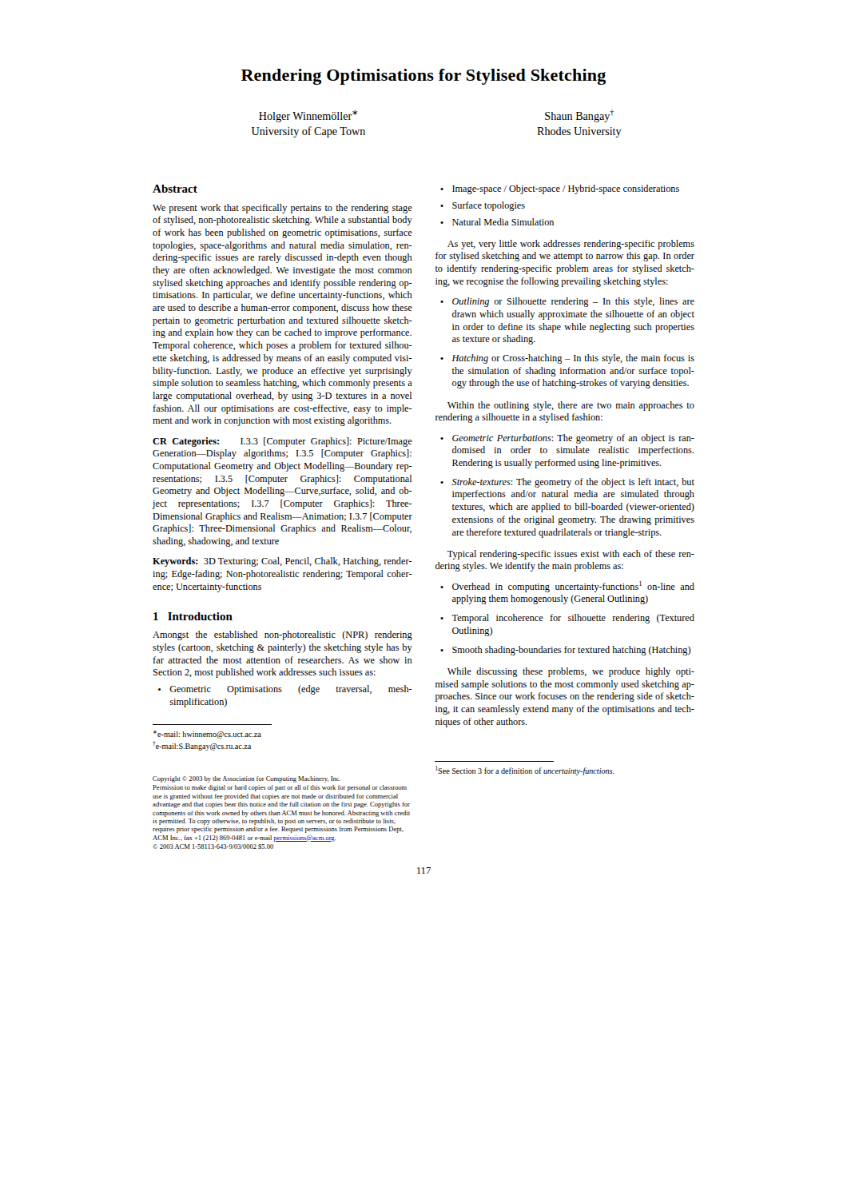Rendering Optimisations for Stylised Sketching
| Holger Winnemöller ∗ | Shaun Bangay † |
| University of Cape Town | Rhodes University |
Abstract
We present work that specifically pertains to the rendering stage of stylised, non-photorealistic sketching. While a substantial body of work has been published on geometric optimisations, surface topologies, space-algorithms and natural media simulation, rendering-specific issues are rarely discussed in-depth even though they are often acknowledged. We investigate the most common stylised sketching approaches and identify possible rendering optimisations. In particular, we define uncertainty-functions, which are used to describe a human-error component, discuss how these pertain to geometric perturbation and textured silhouette sketching and explain how they can be cached to improve performance. Temporal coherence, which poses a problem for textured silhouette sketching, is addressed by means of an easily computed visibility-function. Lastly, we produce an effective yet surprisingly simple solution to seamless hatching, which commonly presents a large computational overhead, by using 3-D textures in a novel fashion. All our optimisations are cost-effective, easy to implement and work in conjunction with most existing algorithms.
CR Categories: I.3.3 [Computer Graphics]: Picture/Image Generation—Display algorithms; I.3.5 [Computer Graphics]: Computational Geometry and Object Modelling—Boundary representations; I.3.5 [Computer Graphics]: Computational Geometry and Object Modelling—Curve,surface, solid, and object representations; I.3.7 [Computer Graphics]: Three-Dimensional Graphics and Realism—Animation; I.3.7 [Computer Graphics]: Three-Dimensional Graphics and Realism—Colour, shading, shadowing, and texture
Keywords: 3D Texturing; Coal, Pencil, Chalk, Hatching, rendering; Edge-fading; Non-photorealistic rendering; Temporal coherence; Uncertainty-functions
1 Introduction
Amongst the established non-photorealistic (NPR) rendering styles (cartoon, sketching & painterly) the sketching style has by far attracted the most attention of researchers. As we show in Section 2, most published work addresses such issues as:
Geometric Optimisations (edge traversal, mesh-simplification)
∗e-mail: hwinnemo@cs.uct.ac.za
†e-mail:S.Bangay@cs.ru.ac.za
Copyright © 2003 by the Association for Computing Machinery, Inc.
Permission to make digital or hard copies of part or all of this work for personal or classroom use is granted without fee provided that copies are not made or distributed for commercial advantage and that copies bear this notice and the full citation on the first page. Copyrights for components of this work owned by others than ACM must be honored. Abstracting with credit is permitted. To copy otherwise, to republish, to post on servers, or to redistribute to lists, requires prior specific permission and/or a fee. Request permissions from Permissions Dept, ACM Inc., fax +1 (212) 869-0481 or e-mail permissions@acm.org.
© 2003 ACM 1-58113-643-9/03/0002 $5.00
Image-space / Object-space / Hybrid-space considerations
Surface topologies
Natural Media Simulation
As yet, very little work addresses rendering-specific problems for stylised sketching and we attempt to narrow this gap. In order to identify rendering-specific problem areas for stylised sketching, we recognise the following prevailing sketching styles:
Outlining or Silhouette rendering – In this style, lines are drawn which usually approximate the silhouette of an object in order to define its shape while neglecting such properties as texture or shading.
Hatching or Cross-hatching – In this style, the main focus is the simulation of shading information and/or surface topology through the use of hatching-strokes of varying densities.
Within the outlining style, there are two main approaches to rendering a silhouette in a stylised fashion:
Geometric Perturbations: The geometry of an object is randomised in order to simulate realistic imperfections. Rendering is usually performed using line-primitives.
Stroke-textures: The geometry of the object is left intact, but imperfections and/or natural media are simulated through textures, which are applied to bill-boarded (viewer-oriented) extensions of the original geometry. The drawing primitives are therefore textured quadrilaterals or triangle-strips.
Typical rendering-specific issues exist with each of these rendering styles. We identify the main problems as:
Overhead in computing uncertainty-functions1 on-line and applying them homogenously (General Outlining)
Temporal incoherence for silhouette rendering (Textured Outlining)
Smooth shading-boundaries for textured hatching (Hatching)
While discussing these problems, we produce highly optimised sample solutions to the most commonly used sketching approaches. Since our work focuses on the rendering side of sketching, it can seamlessly extend many of the optimisations and techniques of other authors.
1See Section 3 for a definition of uncertainty-functions.
117